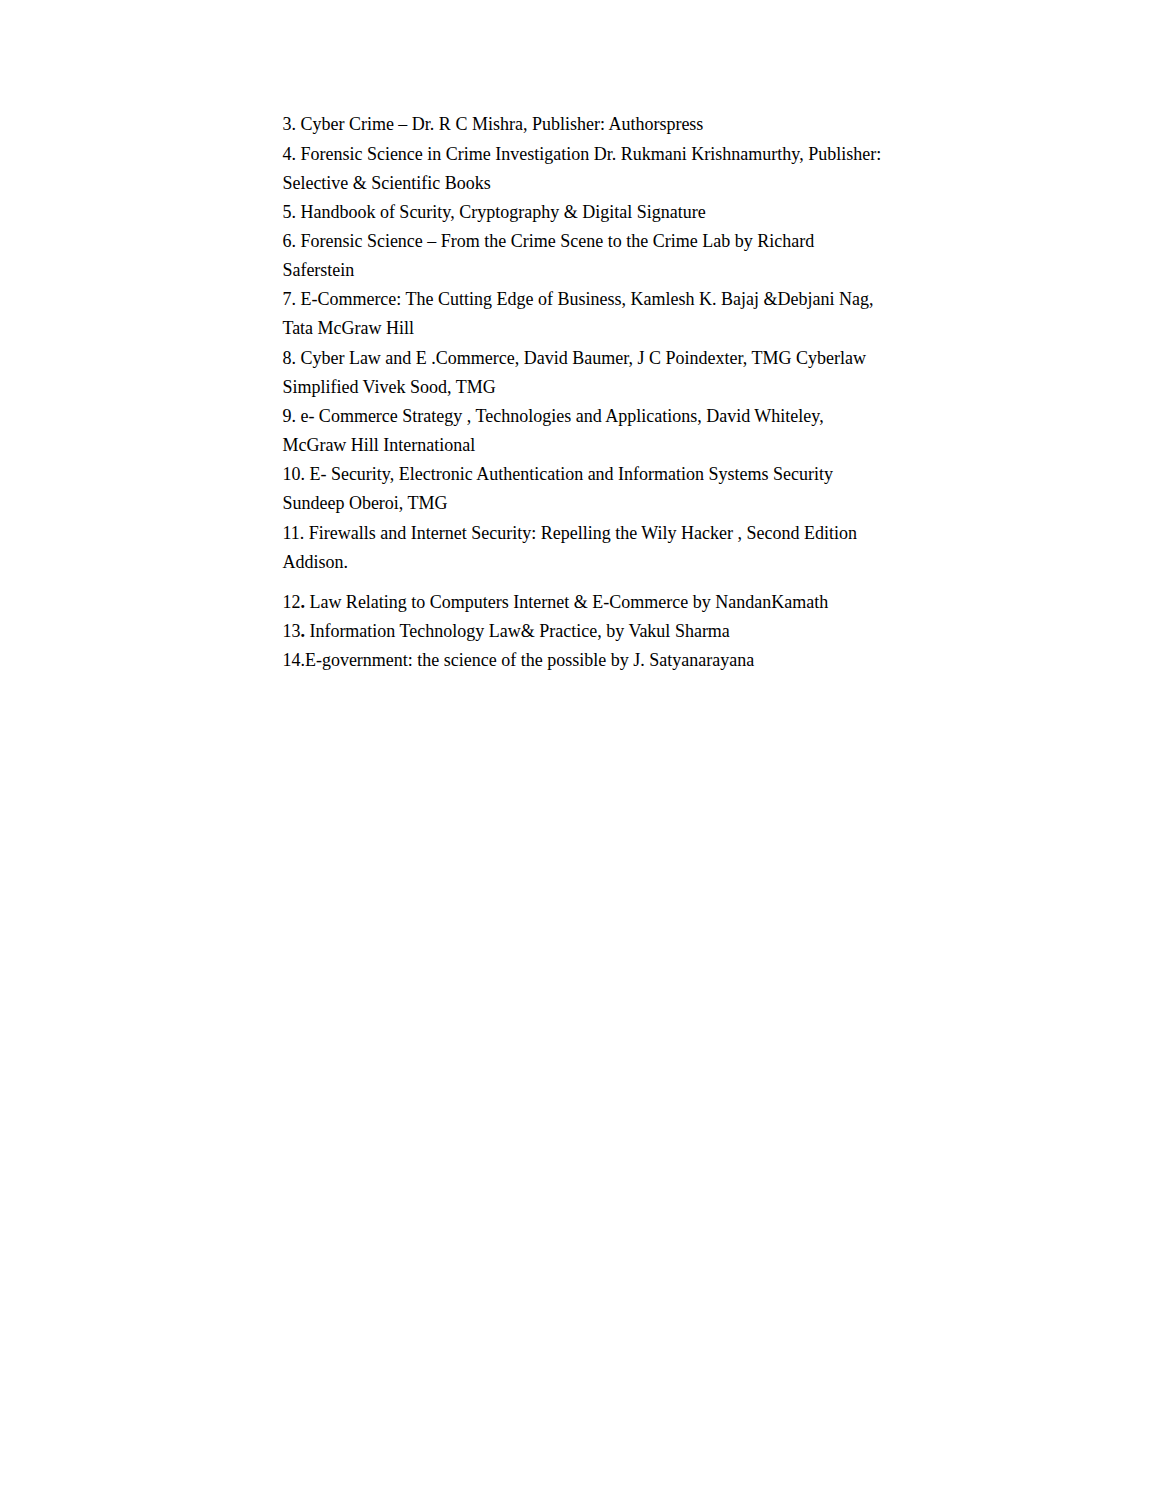3. Cyber Crime – Dr. R C Mishra, Publisher: Authorspress
4. Forensic Science in Crime Investigation Dr. Rukmani Krishnamurthy, Publisher: Selective & Scientific Books
5. Handbook of Scurity, Cryptography & Digital Signature
6. Forensic Science – From the Crime Scene to the Crime Lab by Richard Saferstein
7. E-Commerce: The Cutting Edge of Business, Kamlesh K. Bajaj &Debjani Nag, Tata McGraw Hill
8. Cyber Law and E .Commerce, David Baumer, J C Poindexter, TMG Cyberlaw Simplified Vivek Sood, TMG
9. e- Commerce Strategy , Technologies and Applications, David Whiteley, McGraw Hill International
10. E- Security, Electronic Authentication and Information Systems Security Sundeep Oberoi, TMG
11. Firewalls and Internet Security: Repelling the Wily Hacker , Second Edition Addison.
12. Law Relating to Computers Internet & E-Commerce by NandanKamath
13. Information Technology Law& Practice, by Vakul Sharma
14.E-government: the science of the possible by J. Satyanarayana